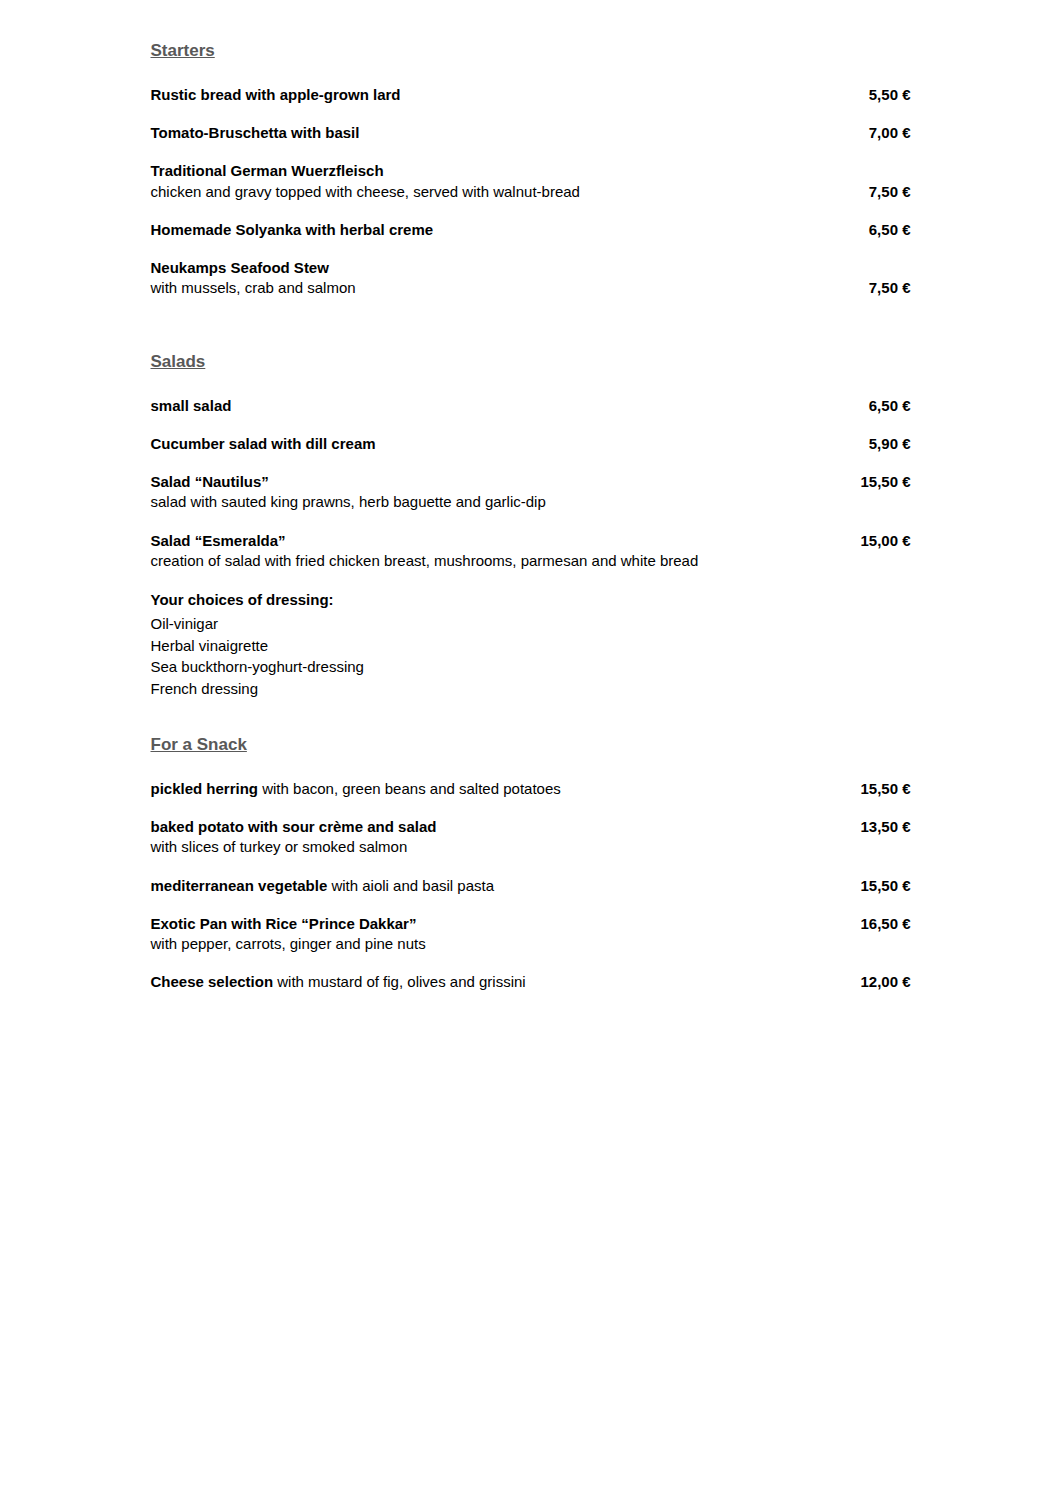Starters
| Rustic bread with apple-grown lard | 5,50 € |
| Tomato-Bruschetta with basil | 7,00 € |
| Traditional German Wuerzfleisch chicken and gravy topped with cheese, served with walnut-bread | 7,50 € |
| Homemade Solyanka with herbal creme | 6,50 € |
| Neukamps Seafood Stew with mussels, crab and salmon | 7,50 € |
Salads
| small salad | 6,50 € |
| Cucumber salad with dill cream | 5,90 € |
| Salad “Nautilus” salad with sauted king prawns, herb baguette and garlic-dip | 15,50 € |
| Salad “Esmeralda” creation of salad with fried chicken breast, mushrooms, parmesan and white bread | 15,00 € |
Your choices of dressing:
Oil-vinigar
Herbal vinaigrette
Sea buckthorn-yoghurt-dressing
French dressing
For a Snack
| pickled herring with bacon, green beans and salted potatoes | 15,50 € |
| baked potato with sour crème and salad with slices of turkey or smoked salmon | 13,50 € |
| mediterranean vegetable with aioli and basil pasta | 15,50 € |
| Exotic Pan with Rice “Prince Dakkar” with pepper, carrots, ginger and pine nuts | 16,50 € |
| Cheese selection with mustard of fig, olives and grissini | 12,00 € |